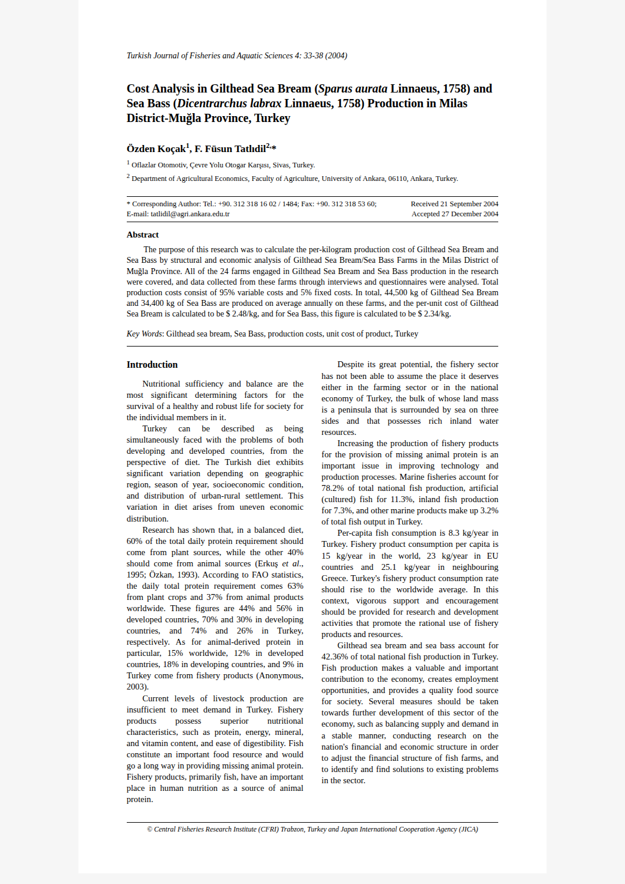Turkish Journal of Fisheries and Aquatic Sciences 4: 33-38 (2004)
Cost Analysis in Gilthead Sea Bream (Sparus aurata Linnaeus, 1758) and Sea Bass (Dicentrarchus labrax Linnaeus, 1758) Production in Milas District-Muğla Province, Turkey
Özden Koçak1, F. Füsun Tatlıdil2,*
1 Oflazlar Otomotiv, Çevre Yolu Otogar Karşısı, Sivas, Turkey.
2 Department of Agricultural Economics, Faculty of Agriculture, University of Ankara, 06110, Ankara, Turkey.
| * Corresponding Author: Tel.: +90. 312 318 16 02 / 1484; Fax: +90. 312 318 53 60; | Received 21 September 2004 |
| E-mail: tatlidil@agri.ankara.edu.tr | Accepted 27 December 2004 |
Abstract
The purpose of this research was to calculate the per-kilogram production cost of Gilthead Sea Bream and Sea Bass by structural and economic analysis of Gilthead Sea Bream/Sea Bass Farms in the Milas District of Muğla Province. All of the 24 farms engaged in Gilthead Sea Bream and Sea Bass production in the research were covered, and data collected from these farms through interviews and questionnaires were analysed. Total production costs consist of 95% variable costs and 5% fixed costs. In total, 44,500 kg of Gilthead Sea Bream and 34,400 kg of Sea Bass are produced on average annually on these farms, and the per-unit cost of Gilthead Sea Bream is calculated to be $ 2.48/kg, and for Sea Bass, this figure is calculated to be $ 2.34/kg.
Key Words: Gilthead sea bream, Sea Bass, production costs, unit cost of product, Turkey
Introduction
Nutritional sufficiency and balance are the most significant determining factors for the survival of a healthy and robust life for society for the individual members in it.
Turkey can be described as being simultaneously faced with the problems of both developing and developed countries, from the perspective of diet. The Turkish diet exhibits significant variation depending on geographic region, season of year, socioeconomic condition, and distribution of urban-rural settlement. This variation in diet arises from uneven economic distribution.
Research has shown that, in a balanced diet, 60% of the total daily protein requirement should come from plant sources, while the other 40% should come from animal sources (Erkuş et al., 1995; Özkan, 1993). According to FAO statistics, the daily total protein requirement comes 63% from plant crops and 37% from animal products worldwide. These figures are 44% and 56% in developed countries, 70% and 30% in developing countries, and 74% and 26% in Turkey, respectively. As for animal-derived protein in particular, 15% worldwide, 12% in developed countries, 18% in developing countries, and 9% in Turkey come from fishery products (Anonymous, 2003).
Current levels of livestock production are insufficient to meet demand in Turkey. Fishery products possess superior nutritional characteristics, such as protein, energy, mineral, and vitamin content, and ease of digestibility. Fish constitute an important food resource and would go a long way in providing missing animal protein. Fishery products, primarily fish, have an important place in human nutrition as a source of animal protein.
Despite its great potential, the fishery sector has not been able to assume the place it deserves either in the farming sector or in the national economy of Turkey, the bulk of whose land mass is a peninsula that is surrounded by sea on three sides and that possesses rich inland water resources.
Increasing the production of fishery products for the provision of missing animal protein is an important issue in improving technology and production processes. Marine fisheries account for 78.2% of total national fish production, artificial (cultured) fish for 11.3%, inland fish production for 7.3%, and other marine products make up 3.2% of total fish output in Turkey.
Per-capita fish consumption is 8.3 kg/year in Turkey. Fishery product consumption per capita is 15 kg/year in the world, 23 kg/year in EU countries and 25.1 kg/year in neighbouring Greece. Turkey's fishery product consumption rate should rise to the worldwide average. In this context, vigorous support and encouragement should be provided for research and development activities that promote the rational use of fishery products and resources.
Gilthead sea bream and sea bass account for 42.36% of total national fish production in Turkey. Fish production makes a valuable and important contribution to the economy, creates employment opportunities, and provides a quality food source for society. Several measures should be taken towards further development of this sector of the economy, such as balancing supply and demand in a stable manner, conducting research on the nation's financial and economic structure in order to adjust the financial structure of fish farms, and to identify and find solutions to existing problems in the sector.
© Central Fisheries Research Institute (CFRI) Trabzon, Turkey and Japan International Cooperation Agency (JICA)